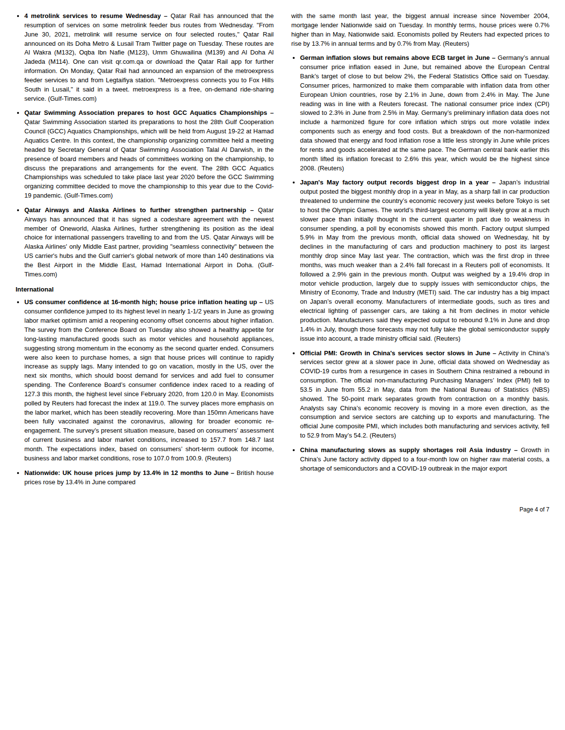4 metrolink services to resume Wednesday – Qatar Rail has announced that the resumption of services on some metrolink feeder bus routes from Wednesday. "From June 30, 2021, metrolink will resume service on four selected routes," Qatar Rail announced on its Doha Metro & Lusail Tram Twitter page on Tuesday. These routes are Al Wakra (M132), Oqba Ibn Nafie (M123), Umm Ghuwailina (M139) and Al Doha Al Jadeda (M114). One can visit qr.com.qa or download the Qatar Rail app for further information. On Monday, Qatar Rail had announced an expansion of the metroexpress feeder services to and from Legtaifiya station. "Metroexpress connects you to Fox Hills South in Lusail," it said in a tweet. metroexpress is a free, on-demand ride-sharing service. (Gulf-Times.com)
Qatar Swimming Association prepares to host GCC Aquatics Championships – Qatar Swimming Association started its preparations to host the 28th Gulf Cooperation Council (GCC) Aquatics Championships, which will be held from August 19-22 at Hamad Aquatics Centre. In this context, the championship organizing committee held a meeting headed by Secretary General of Qatar Swimming Association Talal Al Darwish, in the presence of board members and heads of committees working on the championship, to discuss the preparations and arrangements for the event. The 28th GCC Aquatics Championships was scheduled to take place last year 2020 before the GCC Swimming organizing committee decided to move the championship to this year due to the Covid-19 pandemic. (Gulf-Times.com)
Qatar Airways and Alaska Airlines to further strengthen partnership – Qatar Airways has announced that it has signed a codeshare agreement with the newest member of Oneworld, Alaska Airlines, further strengthening its position as the ideal choice for international passengers travelling to and from the US. Qatar Airways will be Alaska Airlines' only Middle East partner, providing "seamless connectivity" between the US carrier's hubs and the Gulf carrier's global network of more than 140 destinations via the Best Airport in the Middle East, Hamad International Airport in Doha. (Gulf-Times.com)
International
US consumer confidence at 16-month high; house price inflation heating up – US consumer confidence jumped to its highest level in nearly 1-1/2 years in June as growing labor market optimism amid a reopening economy offset concerns about higher inflation. The survey from the Conference Board on Tuesday also showed a healthy appetite for long-lasting manufactured goods such as motor vehicles and household appliances, suggesting strong momentum in the economy as the second quarter ended. Consumers were also keen to purchase homes, a sign that house prices will continue to rapidly increase as supply lags. Many intended to go on vacation, mostly in the US, over the next six months, which should boost demand for services and add fuel to consumer spending. The Conference Board’s consumer confidence index raced to a reading of 127.3 this month, the highest level since February 2020, from 120.0 in May. Economists polled by Reuters had forecast the index at 119.0. The survey places more emphasis on the labor market, which has been steadily recovering. More than 150mn Americans have been fully vaccinated against the coronavirus, allowing for broader economic re-engagement. The survey’s present situation measure, based on consumers’ assessment of current business and labor market conditions, increased to 157.7 from 148.7 last month. The expectations index, based on consumers’ short-term outlook for income, business and labor market conditions, rose to 107.0 from 100.9. (Reuters)
Nationwide: UK house prices jump by 13.4% in 12 months to June – British house prices rose by 13.4% in June compared
with the same month last year, the biggest annual increase since November 2004, mortgage lender Nationwide said on Tuesday. In monthly terms, house prices were 0.7% higher than in May, Nationwide said. Economists polled by Reuters had expected prices to rise by 13.7% in annual terms and by 0.7% from May. (Reuters)
German inflation slows but remains above ECB target in June – Germany’s annual consumer price inflation eased in June, but remained above the European Central Bank’s target of close to but below 2%, the Federal Statistics Office said on Tuesday. Consumer prices, harmonized to make them comparable with inflation data from other European Union countries, rose by 2.1% in June, down from 2.4% in May. The June reading was in line with a Reuters forecast. The national consumer price index (CPI) slowed to 2.3% in June from 2.5% in May. Germany’s preliminary inflation data does not include a harmonized figure for core inflation which strips out more volatile index components such as energy and food costs. But a breakdown of the non-harmonized data showed that energy and food inflation rose a little less strongly in June while prices for rents and goods accelerated at the same pace. The German central bank earlier this month lifted its inflation forecast to 2.6% this year, which would be the highest since 2008. (Reuters)
Japan's May factory output records biggest drop in a year – Japan’s industrial output posted the biggest monthly drop in a year in May, as a sharp fall in car production threatened to undermine the country’s economic recovery just weeks before Tokyo is set to host the Olympic Games. The world’s third-largest economy will likely grow at a much slower pace than initially thought in the current quarter in part due to weakness in consumer spending, a poll by economists showed this month. Factory output slumped 5.9% in May from the previous month, official data showed on Wednesday, hit by declines in the manufacturing of cars and production machinery to post its largest monthly drop since May last year. The contraction, which was the first drop in three months, was much weaker than a 2.4% fall forecast in a Reuters poll of economists. It followed a 2.9% gain in the previous month. Output was weighed by a 19.4% drop in motor vehicle production, largely due to supply issues with semiconductor chips, the Ministry of Economy, Trade and Industry (METI) said. The car industry has a big impact on Japan’s overall economy. Manufacturers of intermediate goods, such as tires and electrical lighting of passenger cars, are taking a hit from declines in motor vehicle production. Manufacturers said they expected output to rebound 9.1% in June and drop 1.4% in July, though those forecasts may not fully take the global semiconductor supply issue into account, a trade ministry official said. (Reuters)
Official PMI: Growth in China's services sector slows in June – Activity in China’s services sector grew at a slower pace in June, official data showed on Wednesday as COVID-19 curbs from a resurgence in cases in Southern China restrained a rebound in consumption. The official non-manufacturing Purchasing Managers’ Index (PMI) fell to 53.5 in June from 55.2 in May, data from the National Bureau of Statistics (NBS) showed. The 50-point mark separates growth from contraction on a monthly basis. Analysts say China’s economic recovery is moving in a more even direction, as the consumption and service sectors are catching up to exports and manufacturing. The official June composite PMI, which includes both manufacturing and services activity, fell to 52.9 from May’s 54.2. (Reuters)
China manufacturing slows as supply shortages roil Asia industry – Growth in China’s June factory activity dipped to a four-month low on higher raw material costs, a shortage of semiconductors and a COVID-19 outbreak in the major export
Page 4 of 7